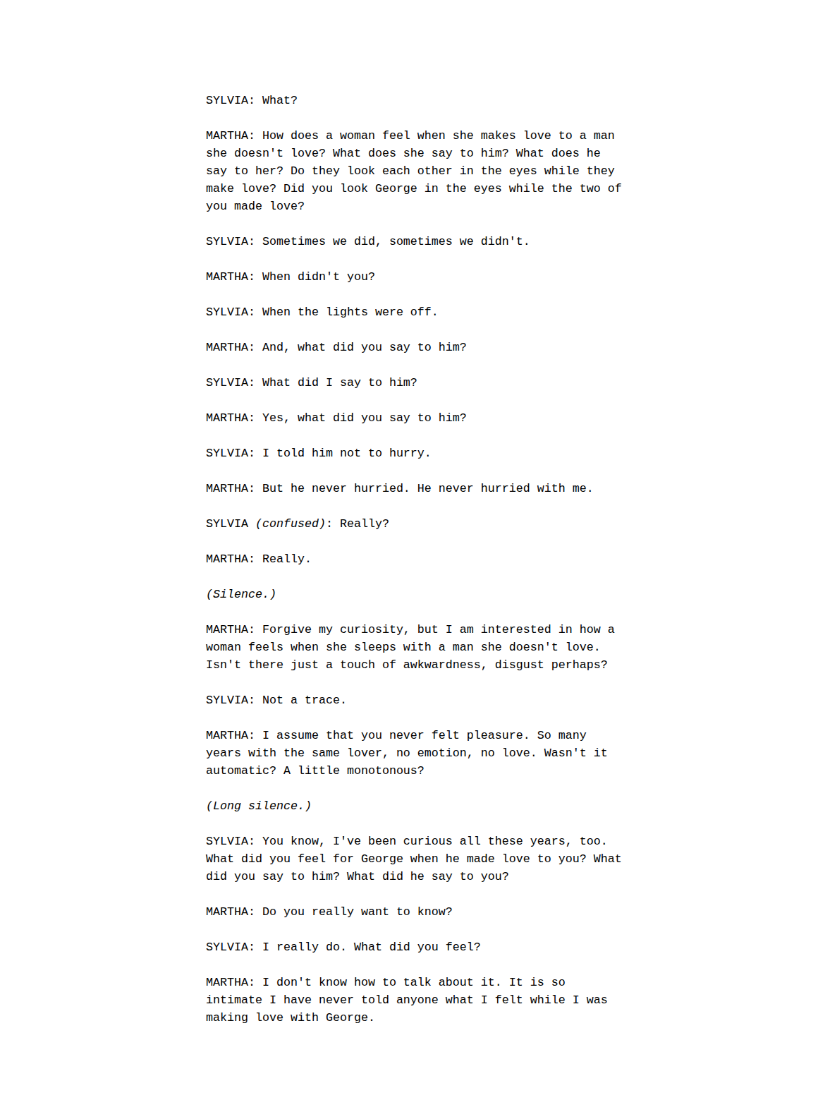SYLVIA: What?
MARTHA: How does a woman feel when she makes love to a man she doesn't love? What does she say to him? What does he say to her? Do they look each other in the eyes while they make love? Did you look George in the eyes while the two of you made love?
SYLVIA: Sometimes we did, sometimes we didn't.
MARTHA: When didn't you?
SYLVIA: When the lights were off.
MARTHA: And, what did you say to him?
SYLVIA: What did I say to him?
MARTHA: Yes, what did you say to him?
SYLVIA: I told him not to hurry.
MARTHA: But he never hurried. He never hurried with me.
SYLVIA (confused): Really?
MARTHA: Really.
(Silence.)
MARTHA: Forgive my curiosity, but I am interested in how a woman feels when she sleeps with a man she doesn't love. Isn't there just a touch of awkwardness, disgust perhaps?
SYLVIA: Not a trace.
MARTHA: I assume that you never felt pleasure. So many years with the same lover, no emotion, no love. Wasn't it automatic? A little monotonous?
(Long silence.)
SYLVIA: You know, I've been curious all these years, too. What did you feel for George when he made love to you? What did you say to him? What did he say to you?
MARTHA: Do you really want to know?
SYLVIA: I really do. What did you feel?
MARTHA: I don't know how to talk about it. It is so intimate I have never told anyone what I felt while I was making love with George.